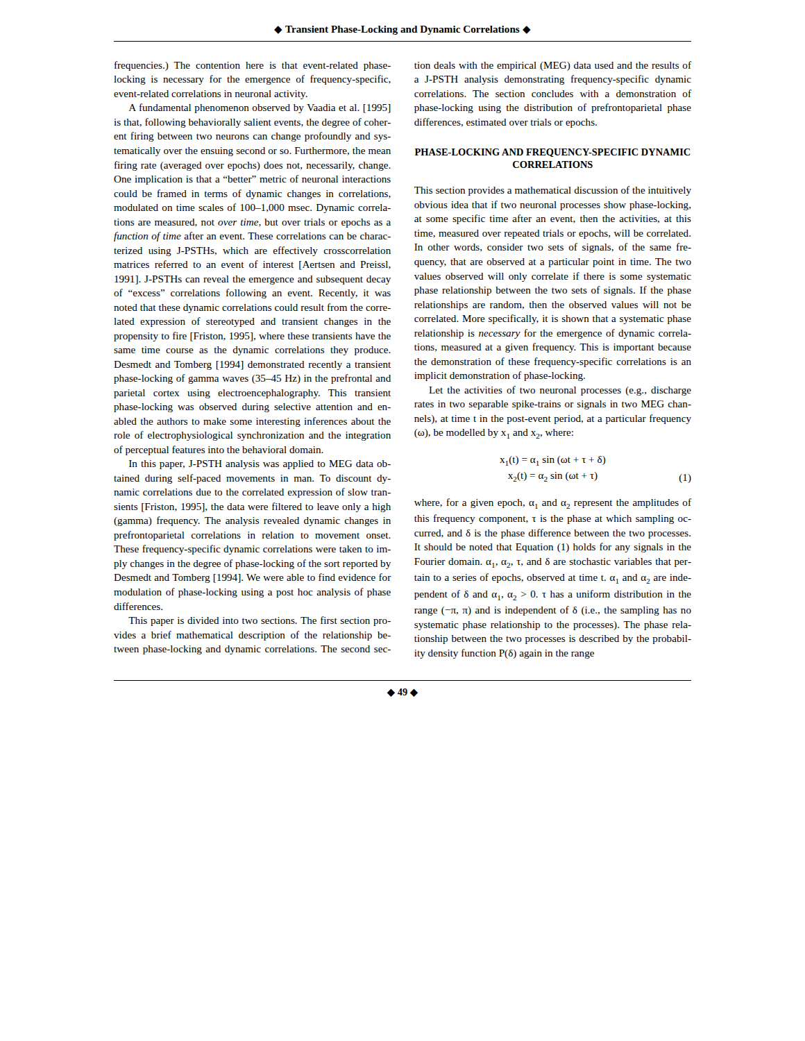◆ Transient Phase-Locking and Dynamic Correlations ◆
frequencies.) The contention here is that event-related phase-locking is necessary for the emergence of frequency-specific, event-related correlations in neuronal activity.
A fundamental phenomenon observed by Vaadia et al. [1995] is that, following behaviorally salient events, the degree of coherent firing between two neurons can change profoundly and systematically over the ensuing second or so. Furthermore, the mean firing rate (averaged over epochs) does not, necessarily, change. One implication is that a “better” metric of neuronal interactions could be framed in terms of dynamic changes in correlations, modulated on time scales of 100–1,000 msec. Dynamic correlations are measured, not over time, but over trials or epochs as a function of time after an event. These correlations can be characterized using J-PSTHs, which are effectively crosscorrelation matrices referred to an event of interest [Aertsen and Preissl, 1991]. J-PSTHs can reveal the emergence and subsequent decay of “excess” correlations following an event. Recently, it was noted that these dynamic correlations could result from the correlated expression of stereotyped and transient changes in the propensity to fire [Friston, 1995], where these transients have the same time course as the dynamic correlations they produce. Desmedt and Tomberg [1994] demonstrated recently a transient phase-locking of gamma waves (35–45 Hz) in the prefrontal and parietal cortex using electroencephalography. This transient phase-locking was observed during selective attention and enabled the authors to make some interesting inferences about the role of electrophysiological synchronization and the integration of perceptual features into the behavioral domain.
In this paper, J-PSTH analysis was applied to MEG data obtained during self-paced movements in man. To discount dynamic correlations due to the correlated expression of slow transients [Friston, 1995], the data were filtered to leave only a high (gamma) frequency. The analysis revealed dynamic changes in prefrontoparietal correlations in relation to movement onset. These frequency-specific dynamic correlations were taken to imply changes in the degree of phase-locking of the sort reported by Desmedt and Tomberg [1994]. We were able to find evidence for modulation of phase-locking using a post hoc analysis of phase differences.
This paper is divided into two sections. The first section provides a brief mathematical description of the relationship between phase-locking and dynamic correlations. The second section deals with the empirical (MEG) data used and the results of a J-PSTH analysis demonstrating frequency-specific dynamic correlations. The section concludes with a demonstration of phase-locking using the distribution of prefrontoparietal phase differences, estimated over trials or epochs.
Phase-Locking and Frequency-Specific Dynamic Correlations
This section provides a mathematical discussion of the intuitively obvious idea that if two neuronal processes show phase-locking, at some specific time after an event, then the activities, at this time, measured over repeated trials or epochs, will be correlated. In other words, consider two sets of signals, of the same frequency, that are observed at a particular point in time. The two values observed will only correlate if there is some systematic phase relationship between the two sets of signals. If the phase relationships are random, then the observed values will not be correlated. More specifically, it is shown that a systematic phase relationship is necessary for the emergence of dynamic correlations, measured at a given frequency. This is important because the demonstration of these frequency-specific correlations is an implicit demonstration of phase-locking.
Let the activities of two neuronal processes (e.g., discharge rates in two separable spike-trains or signals in two MEG channels), at time t in the post-event period, at a particular frequency (ω), be modelled by x1 and x2, where:
x1(t) = α1 sin (ωt + τ + δ)
x2(t) = α2 sin (ωt + τ)
(1)
where, for a given epoch, α1 and α2 represent the amplitudes of this frequency component, τ is the phase at which sampling occurred, and δ is the phase difference between the two processes. It should be noted that Equation (1) holds for any signals in the Fourier domain. α1, α2, τ, and δ are stochastic variables that pertain to a series of epochs, observed at time t. α1 and α2 are independent of δ and α1, α2 > 0. τ has a uniform distribution in the range (−π, π) and is independent of δ (i.e., the sampling has no systematic phase relationship to the processes). The phase relationship between the two processes is described by the probability density function P(δ) again in the range
◆ 49 ◆